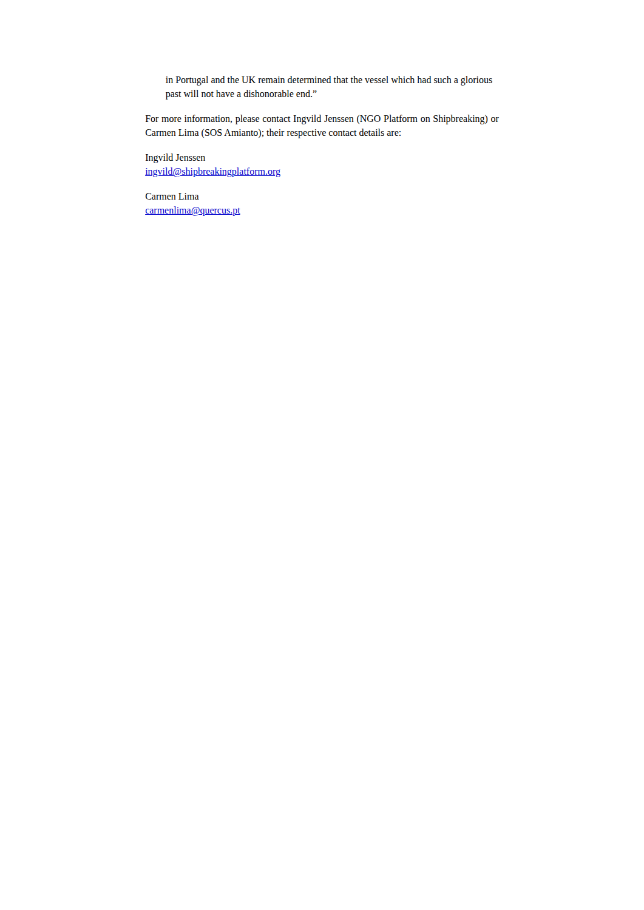in Portugal and the UK remain determined that the vessel which had such a glorious
past will not have a dishonorable end.”
For more information, please contact Ingvild Jenssen (NGO Platform on Shipbreaking) or Carmen Lima (SOS Amianto); their respective contact details are:
Ingvild Jenssen
ingvild@shipbreakingplatform.org
Carmen Lima
carmenlima@quercus.pt